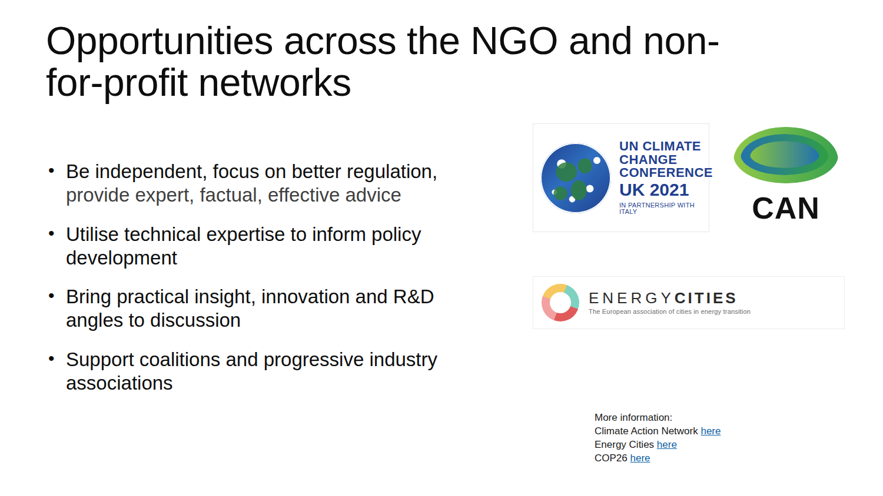Opportunities across the NGO and non-for-profit networks
Be independent, focus on better regulation, provide expert, factual, effective advice
Utilise technical expertise to inform policy development
Bring practical insight, innovation and R&D angles to discussion
Support coalitions and progressive industry associations
UN CLIMATE CHANGE CONFERENCE UK 2021 IN PARTNERSHIP WITH ITALY
CAN
ENERGYCITIES The European association of cities in energy transition
More information:
Climate Action Network here
Energy Cities here
COP26 here